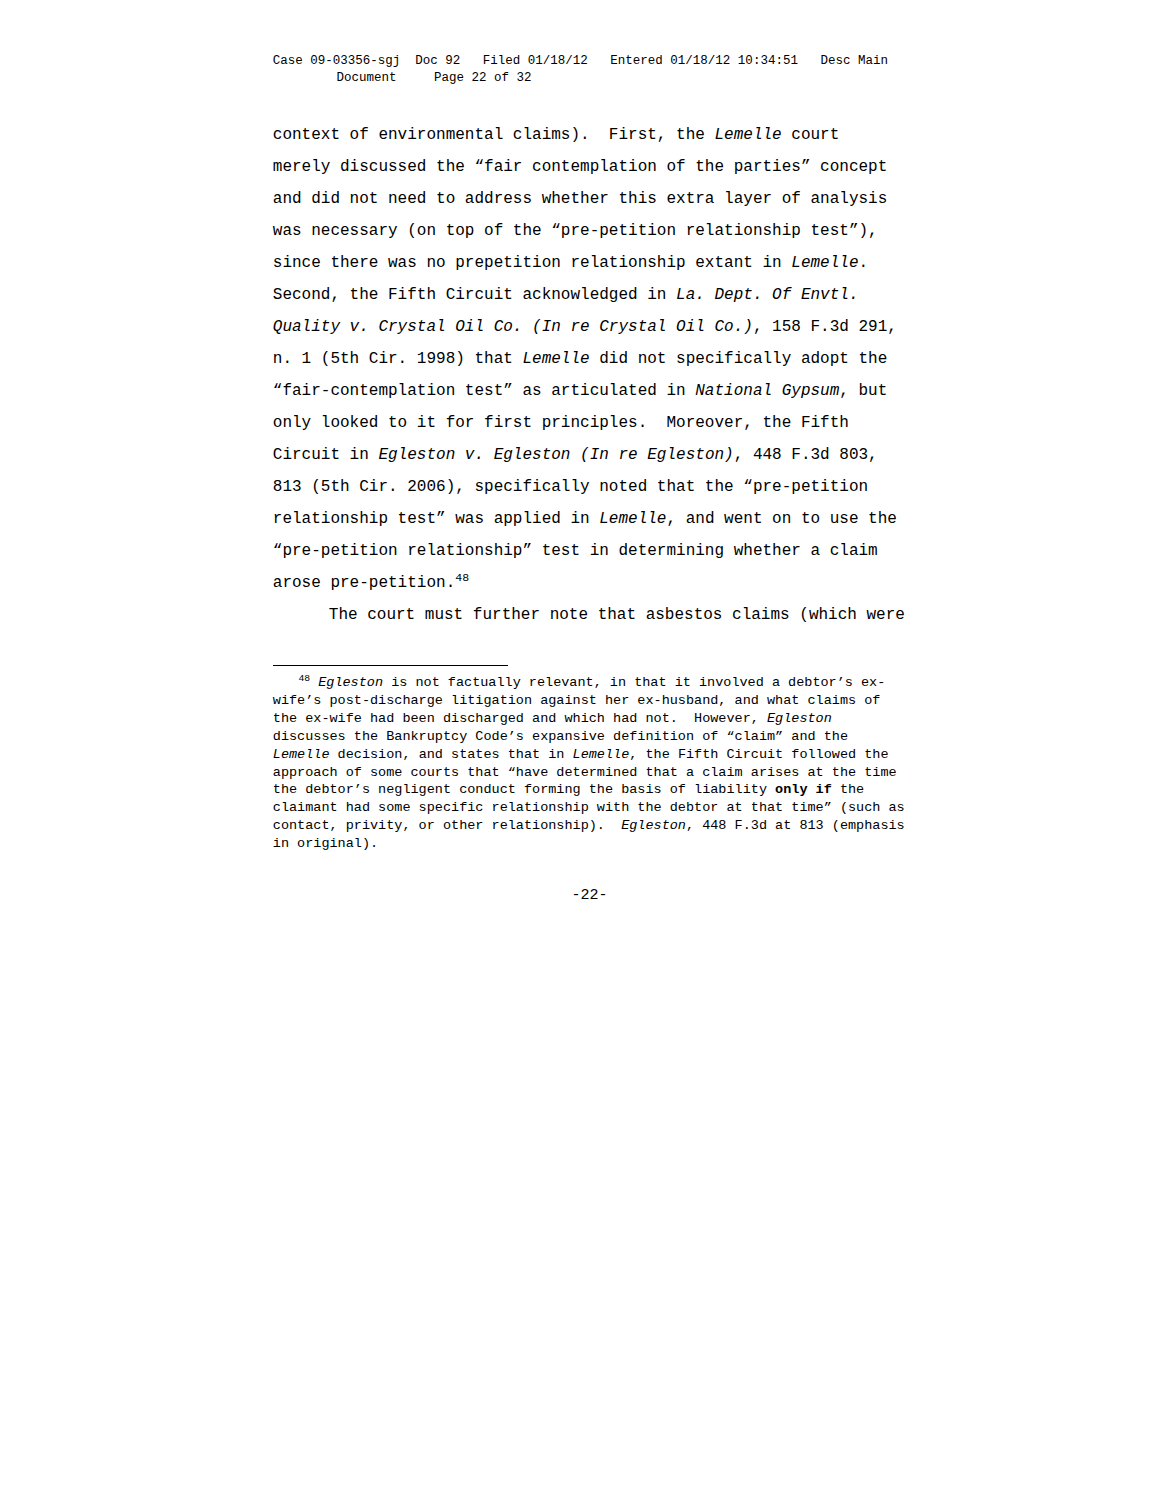Case 09-03356-sgj Doc 92 Filed 01/18/12 Entered 01/18/12 10:34:51 Desc Main
Document Page 22 of 32
context of environmental claims). First, the Lemelle court
merely discussed the “fair contemplation of the parties” concept
and did not need to address whether this extra layer of analysis
was necessary (on top of the “pre-petition relationship test”),
since there was no prepetition relationship extant in Lemelle.
Second, the Fifth Circuit acknowledged in La. Dept. Of Envtl.
Quality v. Crystal Oil Co. (In re Crystal Oil Co.), 158 F.3d 291,
n. 1 (5th Cir. 1998) that Lemelle did not specifically adopt the
“fair-contemplation test” as articulated in National Gypsum, but
only looked to it for first principles. Moreover, the Fifth
Circuit in Egleston v. Egleston (In re Egleston), 448 F.3d 803,
813 (5th Cir. 2006), specifically noted that the “pre-petition
relationship test” was applied in Lemelle, and went on to use the
“pre-petition relationship” test in determining whether a claim
arose pre-petition.48
The court must further note that asbestos claims (which were
48 Egleston is not factually relevant, in that it involved a debtor’s ex-wife’s post-discharge litigation against her ex-husband, and what claims of the ex-wife had been discharged and which had not. However, Egleston discusses the Bankruptcy Code’s expansive definition of “claim” and the Lemelle decision, and states that in Lemelle, the Fifth Circuit followed the approach of some courts that “have determined that a claim arises at the time the debtor’s negligent conduct forming the basis of liability only if the claimant had some specific relationship with the debtor at that time” (such as contact, privity, or other relationship). Egleston, 448 F.3d at 813 (emphasis in original).
-22-